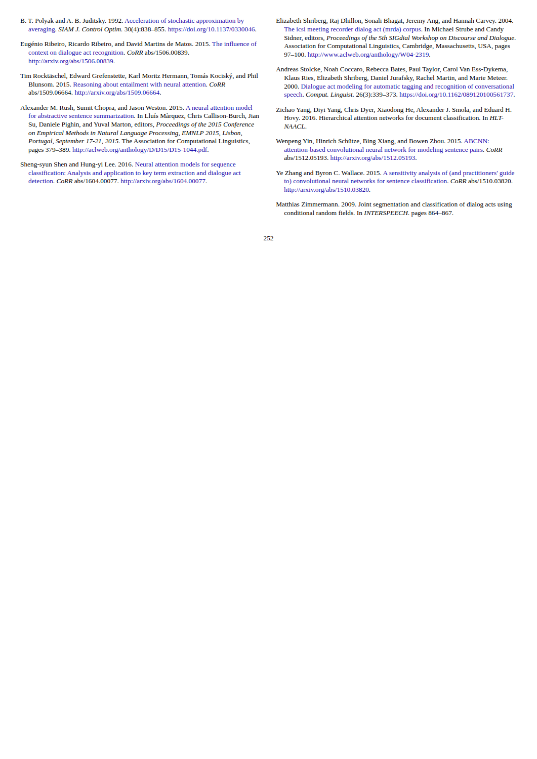B. T. Polyak and A. B. Juditsky. 1992. Acceleration of stochastic approximation by averaging. SIAM J. Control Optim. 30(4):838–855. https://doi.org/10.1137/0330046.
Eugénio Ribeiro, Ricardo Ribeiro, and David Martins de Matos. 2015. The influence of context on dialogue act recognition. CoRR abs/1506.00839. http://arxiv.org/abs/1506.00839.
Tim Rocktäschel, Edward Grefenstette, Karl Moritz Hermann, Tomás Kociský, and Phil Blunsom. 2015. Reasoning about entailment with neural attention. CoRR abs/1509.06664. http://arxiv.org/abs/1509.06664.
Alexander M. Rush, Sumit Chopra, and Jason Weston. 2015. A neural attention model for abstractive sentence summarization. In Lluís Màrquez, Chris Callison-Burch, Jian Su, Daniele Pighin, and Yuval Marton, editors, Proceedings of the 2015 Conference on Empirical Methods in Natural Language Processing, EMNLP 2015, Lisbon, Portugal, September 17-21, 2015. The Association for Computational Linguistics, pages 379–389. http://aclweb.org/anthology/D/D15/D15-1044.pdf.
Sheng-syun Shen and Hung-yi Lee. 2016. Neural attention models for sequence classification: Analysis and application to key term extraction and dialogue act detection. CoRR abs/1604.00077. http://arxiv.org/abs/1604.00077.
Elizabeth Shriberg, Raj Dhillon, Sonali Bhagat, Jeremy Ang, and Hannah Carvey. 2004. The icsi meeting recorder dialog act (mrda) corpus. In Michael Strube and Candy Sidner, editors, Proceedings of the 5th SIGdial Workshop on Discourse and Dialogue. Association for Computational Linguistics, Cambridge, Massachusetts, USA, pages 97–100. http://www.aclweb.org/anthology/W04-2319.
Andreas Stolcke, Noah Coccaro, Rebecca Bates, Paul Taylor, Carol Van Ess-Dykema, Klaus Ries, Elizabeth Shriberg, Daniel Jurafsky, Rachel Martin, and Marie Meteer. 2000. Dialogue act modeling for automatic tagging and recognition of conversational speech. Comput. Linguist. 26(3):339–373. https://doi.org/10.1162/089120100561737.
Zichao Yang, Diyi Yang, Chris Dyer, Xiaodong He, Alexander J. Smola, and Eduard H. Hovy. 2016. Hierarchical attention networks for document classification. In HLT-NAACL.
Wenpeng Yin, Hinrich Schütze, Bing Xiang, and Bowen Zhou. 2015. ABCNN: attention-based convolutional neural network for modeling sentence pairs. CoRR abs/1512.05193. http://arxiv.org/abs/1512.05193.
Ye Zhang and Byron C. Wallace. 2015. A sensitivity analysis of (and practitioners' guide to) convolutional neural networks for sentence classification. CoRR abs/1510.03820. http://arxiv.org/abs/1510.03820.
Matthias Zimmermann. 2009. Joint segmentation and classification of dialog acts using conditional random fields. In INTERSPEECH. pages 864–867.
252